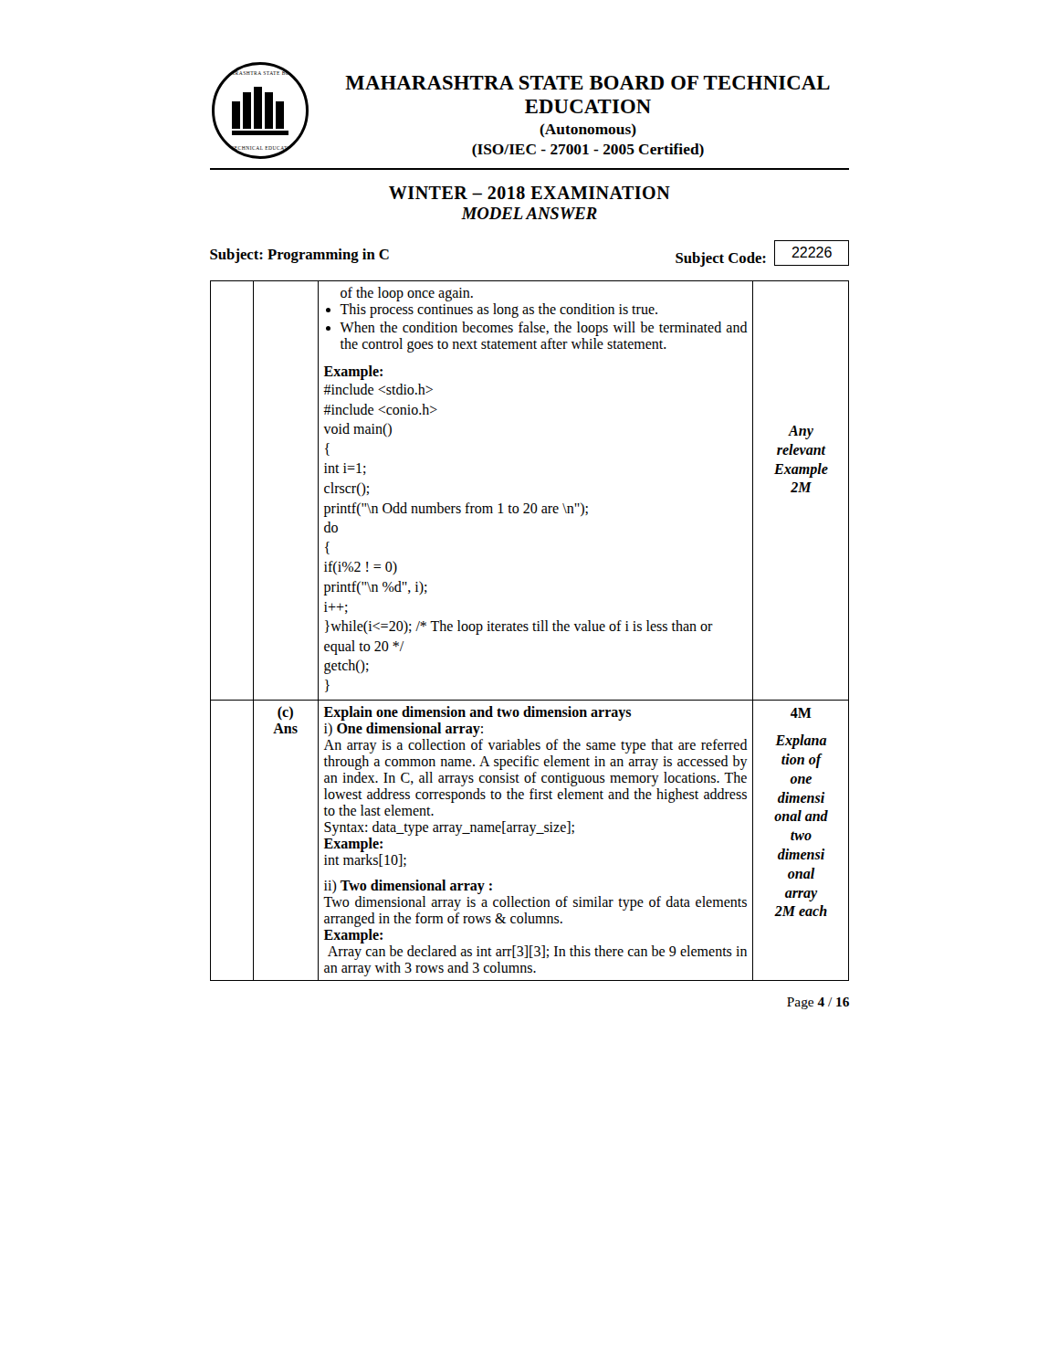MAHARASHTRA STATE BOARD
OF TECHNICAL EDUCATION
MAHARASHTRA STATE BOARD OF TECHNICAL EDUCATION
(Autonomous)
(ISO/IEC - 27001 - 2005 Certified)
WINTER – 2018 EXAMINATION
MODEL ANSWER
Subject: Programming in C
Subject Code: 22226
| | | of the loop once again. This process continues as long as the condition is true. When the condition becomes false, the loops will be terminated and the control goes to next statement after while statement. Example: #include <stdio.h> #include <conio.h> void main() { int i=1; clrscr(); printf("\n Odd numbers from 1 to 20 are \n"); do { if(i%2 ! = 0) printf("\n %d", i); i++; }while(i<=20); /* The loop iterates till the value of i is less than or equal to 20 */ getch(); } | Any relevant Example 2M |
| | (c) Ans | Explain one dimension and two dimension arrays i) One dimensional array : An array is a collection of variables of the same type that are referred through a common name. A specific element in an array is accessed by an index. In C, all arrays consist of contiguous memory locations. The lowest address corresponds to the first element and the highest address to the last element. Syntax: data_type array_name[array_size]; Example: int marks[10]; ii) Two dimensional array : Two dimensional array is a collection of similar type of data elements arranged in the form of rows & columns. Example: Array can be declared as int arr[3][3]; In this there can be 9 elements in an array with 3 rows and 3 columns. | 4M Explana tion of one dimensi onal and two dimensi onal array 2M each |
Page 4 / 16